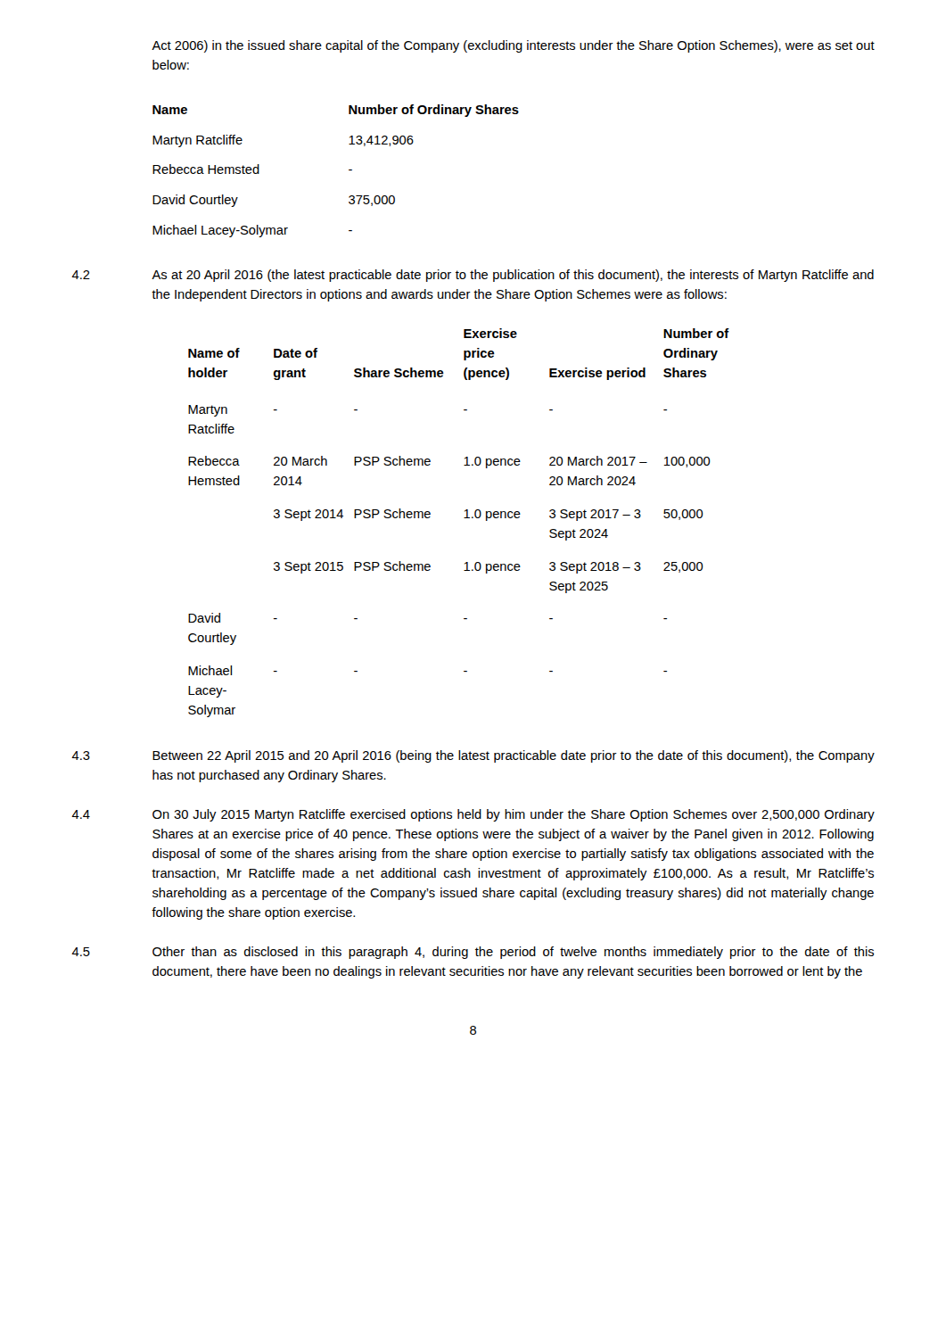Act 2006) in the issued share capital of the Company (excluding interests under the Share Option Schemes), were as set out below:
| Name | Number of Ordinary Shares |
| --- | --- |
| Martyn Ratcliffe | 13,412,906 |
| Rebecca Hemsted | - |
| David Courtley | 375,000 |
| Michael Lacey-Solymar | - |
4.2
As at 20 April 2016 (the latest practicable date prior to the publication of this document), the interests of Martyn Ratcliffe and the Independent Directors in options and awards under the Share Option Schemes were as follows:
| Name of holder | Date of grant | Share Scheme | Exercise price (pence) | Exercise period | Number of Ordinary Shares |
| --- | --- | --- | --- | --- | --- |
| Martyn Ratcliffe | - | - | - | - | - |
| Rebecca Hemsted | 20 March 2014 | PSP Scheme | 1.0 pence | 20 March 2017 – 20 March 2024 | 100,000 |
| | 3 Sept 2014 | PSP Scheme | 1.0 pence | 3 Sept 2017 – 3 Sept 2024 | 50,000 |
| | 3 Sept 2015 | PSP Scheme | 1.0 pence | 3 Sept 2018 – 3 Sept 2025 | 25,000 |
| David Courtley | - | - | - | - | - |
| Michael Lacey-Solymar | - | - | - | - | - |
4.3
Between 22 April 2015 and 20 April 2016 (being the latest practicable date prior to the date of this document), the Company has not purchased any Ordinary Shares.
4.4
On 30 July 2015 Martyn Ratcliffe exercised options held by him under the Share Option Schemes over 2,500,000 Ordinary Shares at an exercise price of 40 pence. These options were the subject of a waiver by the Panel given in 2012. Following disposal of some of the shares arising from the share option exercise to partially satisfy tax obligations associated with the transaction, Mr Ratcliffe made a net additional cash investment of approximately £100,000. As a result, Mr Ratcliffe’s shareholding as a percentage of the Company’s issued share capital (excluding treasury shares) did not materially change following the share option exercise.
4.5
Other than as disclosed in this paragraph 4, during the period of twelve months immediately prior to the date of this document, there have been no dealings in relevant securities nor have any relevant securities been borrowed or lent by the
8